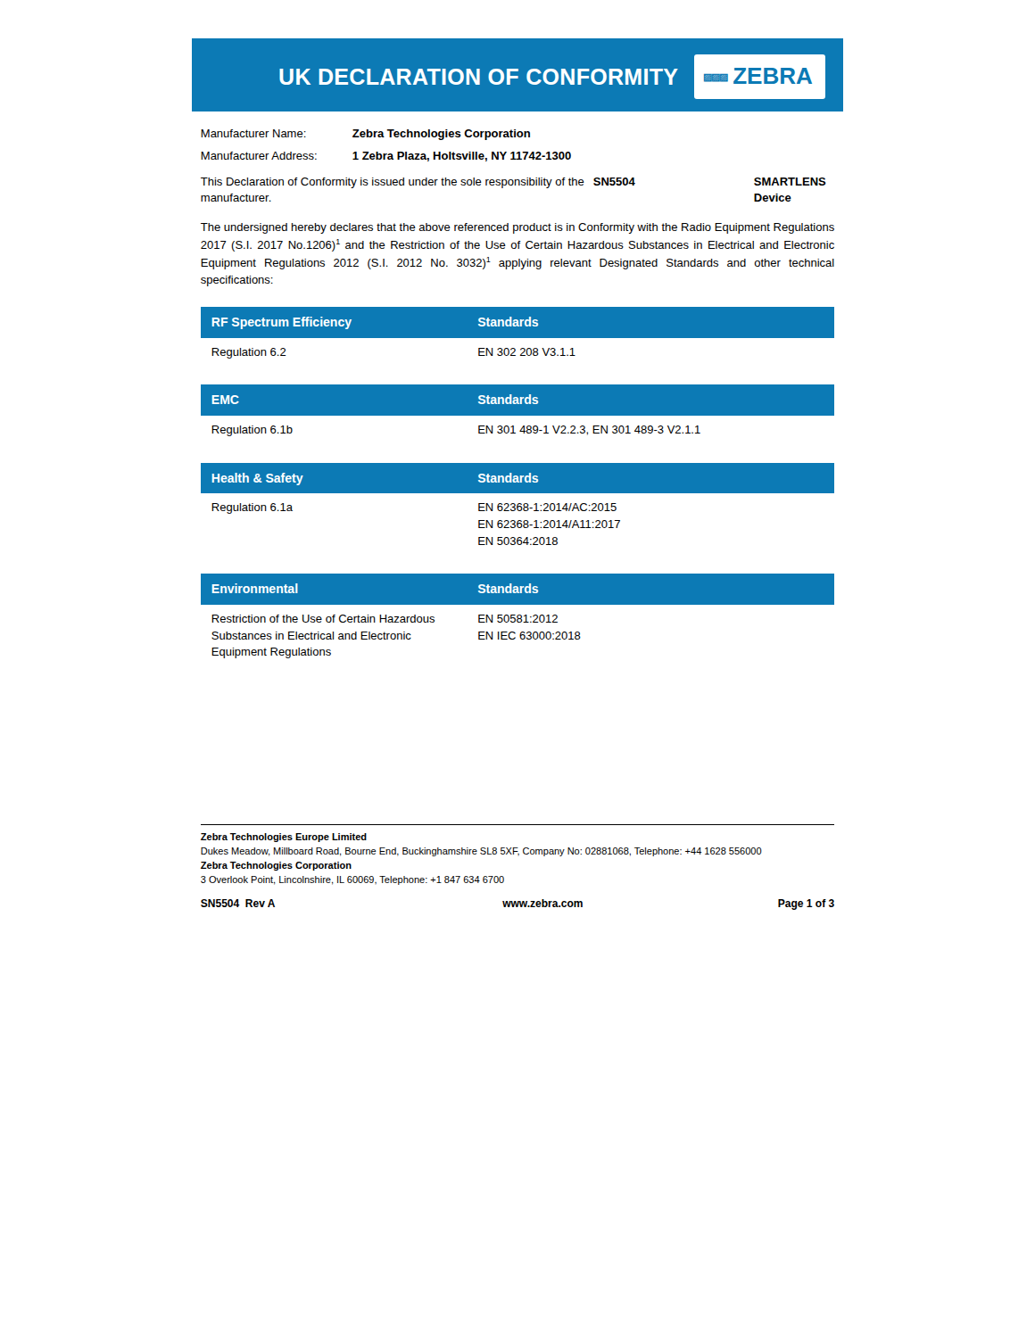UK DECLARATION OF CONFORMITY
▨▨▨ZEBRA
Manufacturer Name:
Zebra Technologies Corporation
Manufacturer Address:
1 Zebra Plaza, Holtsville, NY 11742-1300
This Declaration of Conformity is issued under the sole responsibility of the manufacturer.
SN5504
SMARTLENS Device
The undersigned hereby declares that the above referenced product is in Conformity with the Radio Equipment Regulations 2017 (S.I. 2017 No.1206)1 and the Restriction of the Use of Certain Hazardous Substances in Electrical and Electronic Equipment Regulations 2012 (S.I. 2012 No. 3032)1 applying relevant Designated Standards and other technical specifications:
| RF Spectrum Efficiency | Standards |
| --- | --- |
| Regulation 6.2 | EN 302 208 V3.1.1 |
| EMC | Standards |
| --- | --- |
| Regulation 6.1b | EN 301 489-1 V2.2.3, EN 301 489-3 V2.1.1 |
| Health & Safety | Standards |
| --- | --- |
| Regulation 6.1a | EN 62368-1:2014/AC:2015 EN 62368-1:2014/A11:2017 EN 50364:2018 |
| Environmental | Standards |
| --- | --- |
| Restriction of the Use of Certain Hazardous Substances in Electrical and Electronic Equipment Regulations | EN 50581:2012 EN IEC 63000:2018 |
Zebra Technologies Europe Limited
Dukes Meadow, Millboard Road, Bourne End, Buckinghamshire SL8 5XF, Company No: 02881068, Telephone: +44 1628 556000
Zebra Technologies Corporation
3 Overlook Point, Lincolnshire, IL 60069, Telephone: +1 847 634 6700
SN5504 Rev A
www.zebra.com
Page 1 of 3